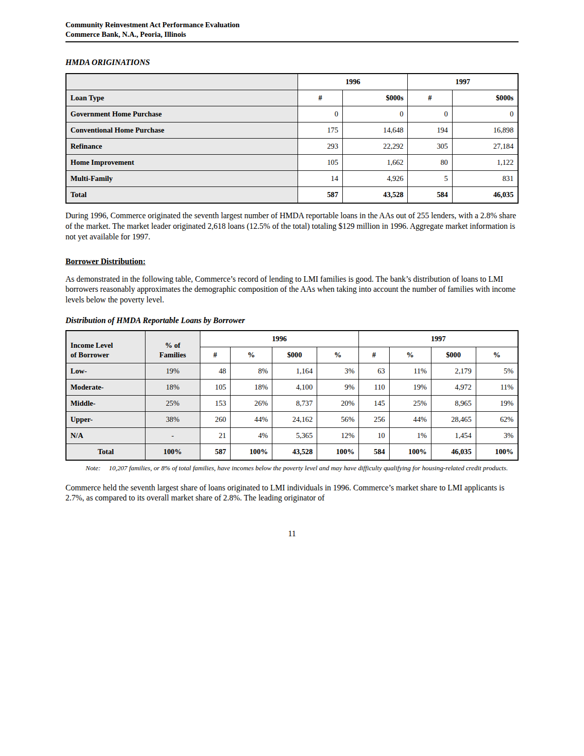Community Reinvestment Act Performance Evaluation
Commerce Bank, N.A., Peoria, Illinois
HMDA ORIGINATIONS
| | 1996 | 1997 |
| --- | --- | --- |
| Loan Type | # | $000s | # | $000s |
| Government Home Purchase | 0 | 0 | 0 | 0 |
| Conventional Home Purchase | 175 | 14,648 | 194 | 16,898 |
| Refinance | 293 | 22,292 | 305 | 27,184 |
| Home Improvement | 105 | 1,662 | 80 | 1,122 |
| Multi-Family | 14 | 4,926 | 5 | 831 |
| Total | 587 | 43,528 | 584 | 46,035 |
During 1996, Commerce originated the seventh largest number of HMDA reportable loans in the AAs out of 255 lenders, with a 2.8% share of the market. The market leader originated 2,618 loans (12.5% of the total) totaling $129 million in 1996. Aggregate market information is not yet available for 1997.
Borrower Distribution:
As demonstrated in the following table, Commerce’s record of lending to LMI families is good. The bank’s distribution of loans to LMI borrowers reasonably approximates the demographic composition of the AAs when taking into account the number of families with income levels below the poverty level.
Distribution of HMDA Reportable Loans by Borrower
| Income Level of Borrower | % of Families | 1996 | 1997 |
| --- | --- | --- | --- |
| # | % | $000 | % | # | % | $000 | % |
| Low- | 19% | 48 | 8% | 1,164 | 3% | 63 | 11% | 2,179 | 5% |
| Moderate- | 18% | 105 | 18% | 4,100 | 9% | 110 | 19% | 4,972 | 11% |
| Middle- | 25% | 153 | 26% | 8,737 | 20% | 145 | 25% | 8,965 | 19% |
| Upper- | 38% | 260 | 44% | 24,162 | 56% | 256 | 44% | 28,465 | 62% |
| N/A | - | 21 | 4% | 5,365 | 12% | 10 | 1% | 1,454 | 3% |
| Total | 100% | 587 | 100% | 43,528 | 100% | 584 | 100% | 46,035 | 100% |
Note: 10,207 families, or 8% of total families, have incomes below the poverty level and may have difficulty qualifying for housing-related credit products.
Commerce held the seventh largest share of loans originated to LMI individuals in 1996. Commerce’s market share to LMI applicants is 2.7%, as compared to its overall market share of 2.8%. The leading originator of
11